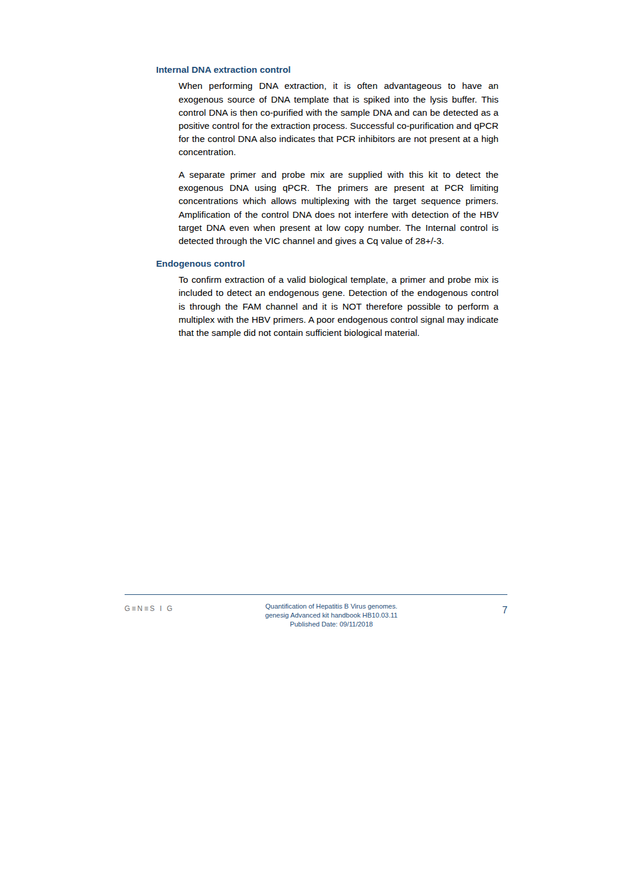Internal DNA extraction control
When performing DNA extraction, it is often advantageous to have an exogenous source of DNA template that is spiked into the lysis buffer. This control DNA is then co-purified with the sample DNA and can be detected as a positive control for the extraction process. Successful co-purification and qPCR for the control DNA also indicates that PCR inhibitors are not present at a high concentration.
A separate primer and probe mix are supplied with this kit to detect the exogenous DNA using qPCR. The primers are present at PCR limiting concentrations which allows multiplexing with the target sequence primers. Amplification of the control DNA does not interfere with detection of the HBV target DNA even when present at low copy number. The Internal control is detected through the VIC channel and gives a Cq value of 28+/-3.
Endogenous control
To confirm extraction of a valid biological template, a primer and probe mix is included to detect an endogenous gene. Detection of the endogenous control is through the FAM channel and it is NOT therefore possible to perform a multiplex with the HBV primers. A poor endogenous control signal may indicate that the sample did not contain sufficient biological material.
G≡N≡S I G
Quantification of Hepatitis B Virus genomes.
genesig Advanced kit handbook HB10.03.11
Published Date: 09/11/2018
7